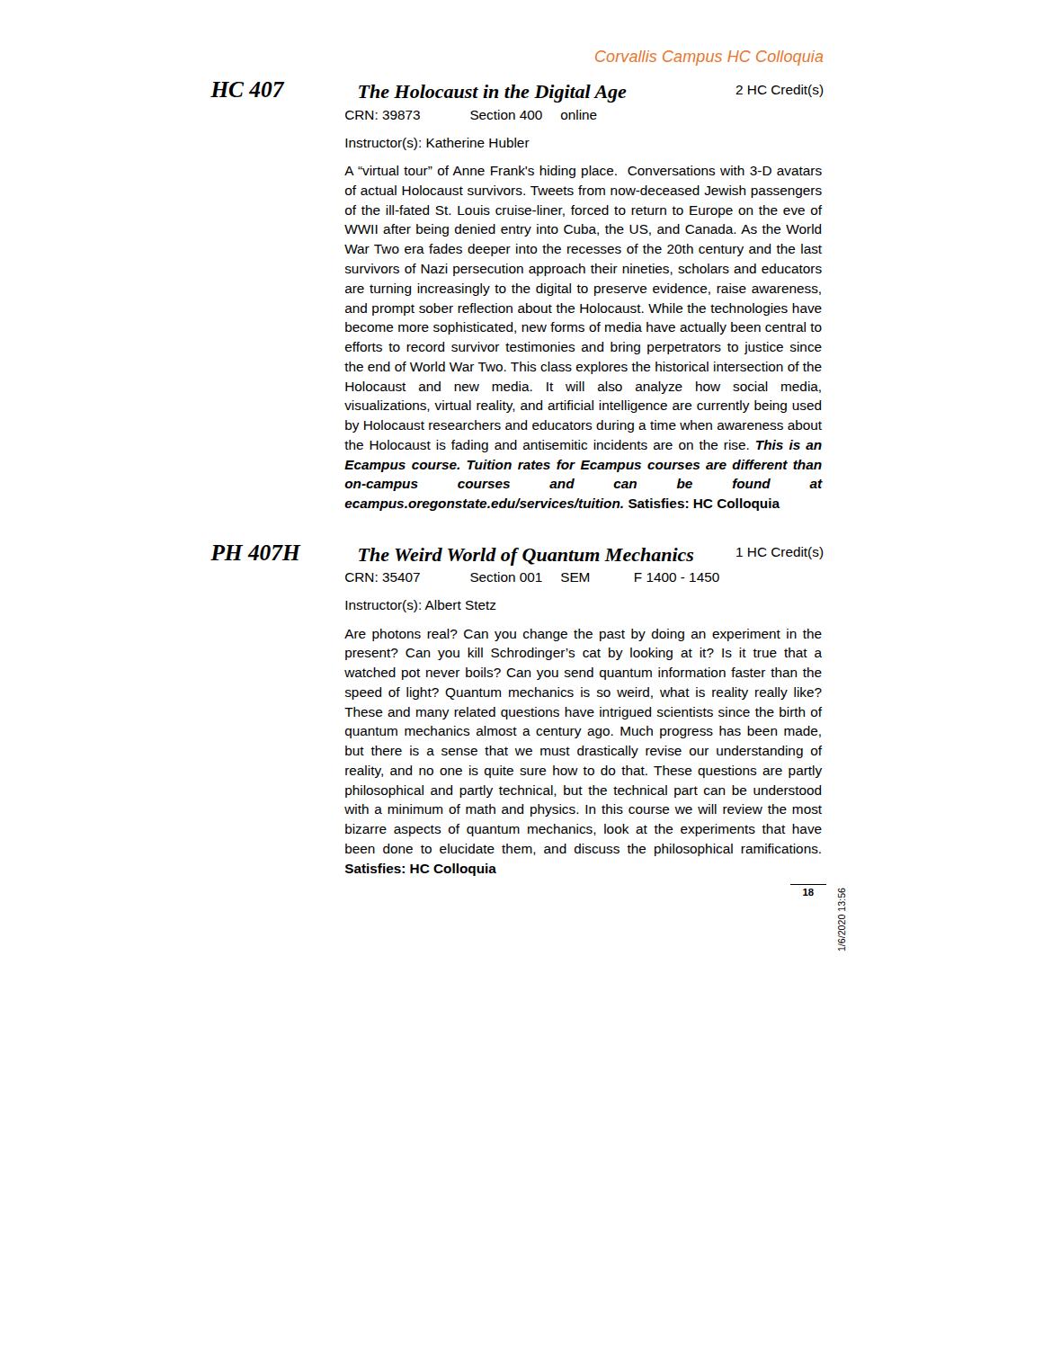Corvallis Campus HC Colloquia
HC 407
The Holocaust in the Digital Age
2 HC Credit(s)
CRN: 39873 Section 400 online
Instructor(s): Katherine Hubler
A “virtual tour” of Anne Frank's hiding place. Conversations with 3-D avatars of actual Holocaust survivors. Tweets from now-deceased Jewish passengers of the ill-fated St. Louis cruise-liner, forced to return to Europe on the eve of WWII after being denied entry into Cuba, the US, and Canada. As the World War Two era fades deeper into the recesses of the 20th century and the last survivors of Nazi persecution approach their nineties, scholars and educators are turning increasingly to the digital to preserve evidence, raise awareness, and prompt sober reflection about the Holocaust. While the technologies have become more sophisticated, new forms of media have actually been central to efforts to record survivor testimonies and bring perpetrators to justice since the end of World War Two. This class explores the historical intersection of the Holocaust and new media. It will also analyze how social media, visualizations, virtual reality, and artificial intelligence are currently being used by Holocaust researchers and educators during a time when awareness about the Holocaust is fading and antisemitic incidents are on the rise. This is an Ecampus course. Tuition rates for Ecampus courses are different than on-campus courses and can be found at ecampus.oregonstate.edu/services/tuition. Satisfies: HC Colloquia
PH 407H
The Weird World of Quantum Mechanics
1 HC Credit(s)
CRN: 35407 Section 001 SEM F 1400 - 1450
Instructor(s): Albert Stetz
Are photons real? Can you change the past by doing an experiment in the present? Can you kill Schrodinger’s cat by looking at it? Is it true that a watched pot never boils? Can you send quantum information faster than the speed of light? Quantum mechanics is so weird, what is reality really like? These and many related questions have intrigued scientists since the birth of quantum mechanics almost a century ago. Much progress has been made, but there is a sense that we must drastically revise our understanding of reality, and no one is quite sure how to do that. These questions are partly philosophical and partly technical, but the technical part can be understood with a minimum of math and physics. In this course we will review the most bizarre aspects of quantum mechanics, look at the experiments that have been done to elucidate them, and discuss the philosophical ramifications. Satisfies: HC Colloquia
1/6/2020 13:56
18